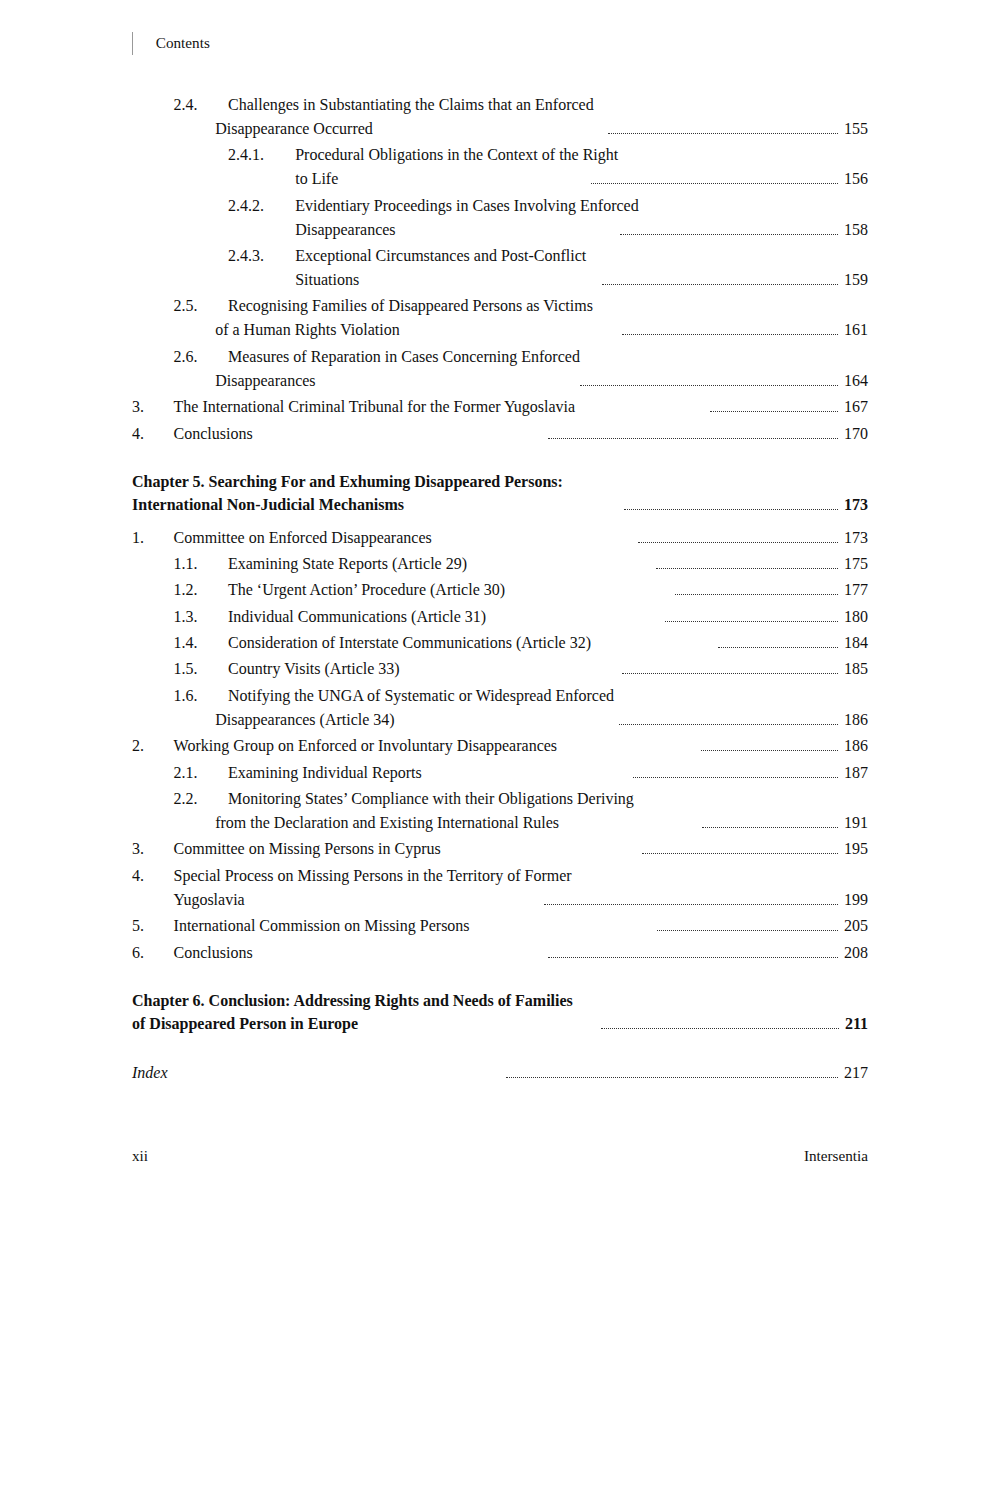Contents
2.4. Challenges in Substantiating the Claims that an Enforced
Disappearance Occurred 155
2.4.1. Procedural Obligations in the Context of the Right
to Life 156
2.4.2. Evidentiary Proceedings in Cases Involving Enforced
Disappearances 158
2.4.3. Exceptional Circumstances and Post-Conflict
Situations 159
2.5. Recognising Families of Disappeared Persons as Victims
of a Human Rights Violation 161
2.6. Measures of Reparation in Cases Concerning Enforced
Disappearances 164
3. The International Criminal Tribunal for the Former Yugoslavia 167
4. Conclusions 170
Chapter 5. Searching For and Exhuming Disappeared Persons:
International Non-Judicial Mechanisms 173
1. Committee on Enforced Disappearances 173
1.1. Examining State Reports (Article 29) 175
1.2. The ‘Urgent Action’ Procedure (Article 30) 177
1.3. Individual Communications (Article 31) 180
1.4. Consideration of Interstate Communications (Article 32) 184
1.5. Country Visits (Article 33) 185
1.6. Notifying the UNGA of Systematic or Widespread Enforced
Disappearances (Article 34) 186
2. Working Group on Enforced or Involuntary Disappearances 186
2.1. Examining Individual Reports 187
2.2. Monitoring States’ Compliance with their Obligations Deriving
from the Declaration and Existing International Rules 191
3. Committee on Missing Persons in Cyprus 195
4. Special Process on Missing Persons in the Territory of Former
Yugoslavia 199
5. International Commission on Missing Persons 205
6. Conclusions 208
Chapter 6. Conclusion: Addressing Rights and Needs of Families
of Disappeared Person in Europe 211
Index 217
xii Intersentia